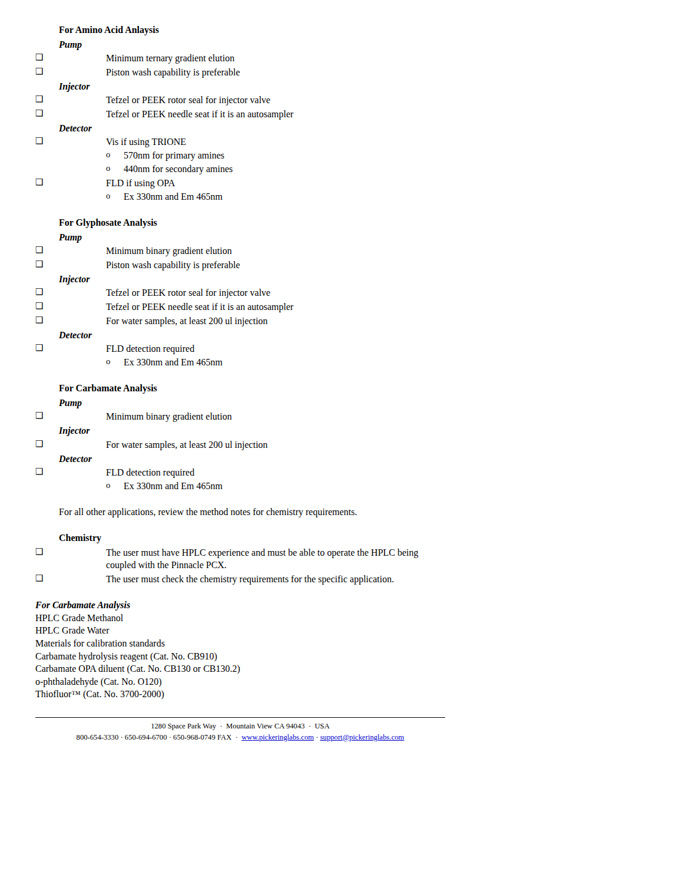For Amino Acid Anlaysis
Pump
Minimum ternary gradient elution
Piston wash capability is preferable
Injector
Tefzel or PEEK rotor seal for injector valve
Tefzel or PEEK needle seat if it is an autosampler
Detector
Vis if using TRIONE
570nm for primary amines
440nm for secondary amines
FLD if using OPA
Ex 330nm and Em 465nm
For Glyphosate Analysis
Pump
Minimum binary gradient elution
Piston wash capability is preferable
Injector
Tefzel or PEEK rotor seal for injector valve
Tefzel or PEEK needle seat if it is an autosampler
For water samples, at least 200 ul injection
Detector
FLD detection required
Ex 330nm and Em 465nm
For Carbamate Analysis
Pump
Minimum binary gradient elution
Injector
For water samples, at least 200 ul injection
Detector
FLD detection required
Ex 330nm and Em 465nm
For all other applications, review the method notes for chemistry requirements.
Chemistry
The user must have HPLC experience and must be able to operate the HPLC being coupled with the Pinnacle PCX.
The user must check the chemistry requirements for the specific application.
For Carbamate Analysis
HPLC Grade Methanol
HPLC Grade Water
Materials for calibration standards
Carbamate hydrolysis reagent (Cat. No. CB910)
Carbamate OPA diluent (Cat. No. CB130 or CB130.2)
o-phthaladehyde (Cat. No. O120)
Thiofluor™ (Cat. No. 3700-2000)
1280 Space Park Way · Mountain View CA 94043 · USA
800-654-3330 · 650-694-6700 · 650-968-0749 FAX · www.pickeringlabs.com · support@pickeringlabs.com